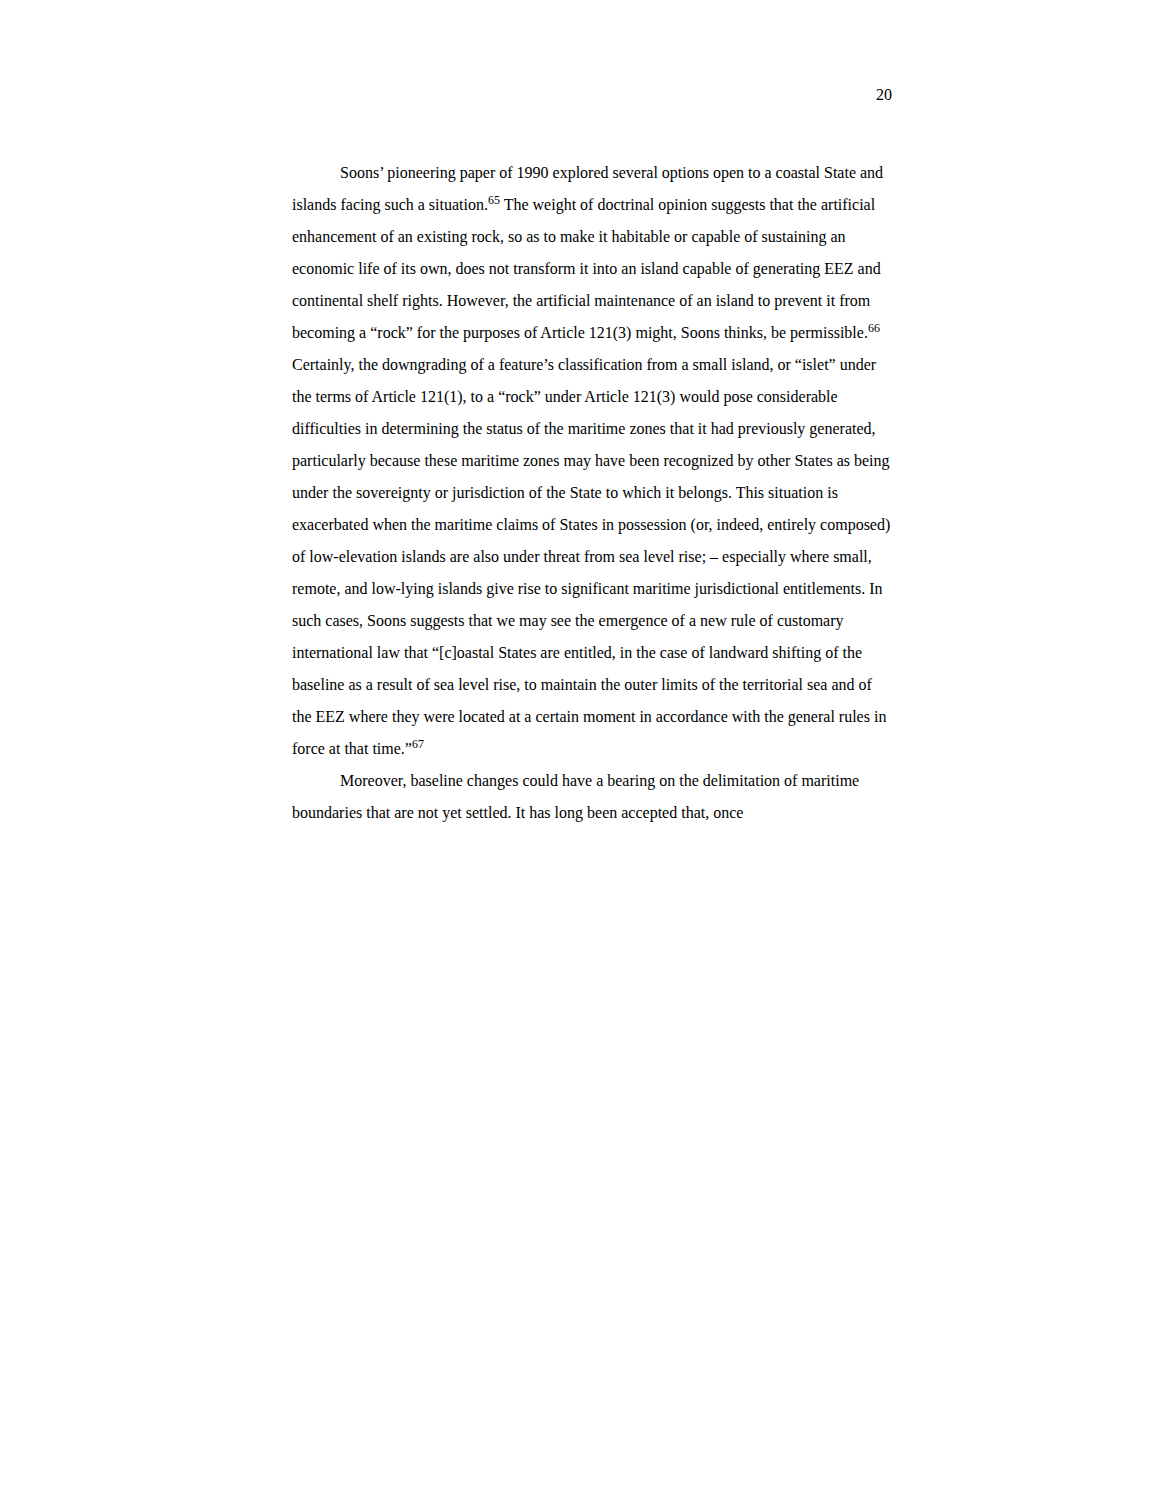20
Soons’ pioneering paper of 1990 explored several options open to a coastal State and islands facing such a situation.65 The weight of doctrinal opinion suggests that the artificial enhancement of an existing rock, so as to make it habitable or capable of sustaining an economic life of its own, does not transform it into an island capable of generating EEZ and continental shelf rights. However, the artificial maintenance of an island to prevent it from becoming a “rock” for the purposes of Article 121(3) might, Soons thinks, be permissible.66 Certainly, the downgrading of a feature’s classification from a small island, or “islet” under the terms of Article 121(1), to a “rock” under Article 121(3) would pose considerable difficulties in determining the status of the maritime zones that it had previously generated, particularly because these maritime zones may have been recognized by other States as being under the sovereignty or jurisdiction of the State to which it belongs. This situation is exacerbated when the maritime claims of States in possession (or, indeed, entirely composed) of low-elevation islands are also under threat from sea level rise; – especially where small, remote, and low-lying islands give rise to significant maritime jurisdictional entitlements. In such cases, Soons suggests that we may see the emergence of a new rule of customary international law that “[c]oastal States are entitled, in the case of landward shifting of the baseline as a result of sea level rise, to maintain the outer limits of the territorial sea and of the EEZ where they were located at a certain moment in accordance with the general rules in force at that time.”67
Moreover, baseline changes could have a bearing on the delimitation of maritime boundaries that are not yet settled. It has long been accepted that, once